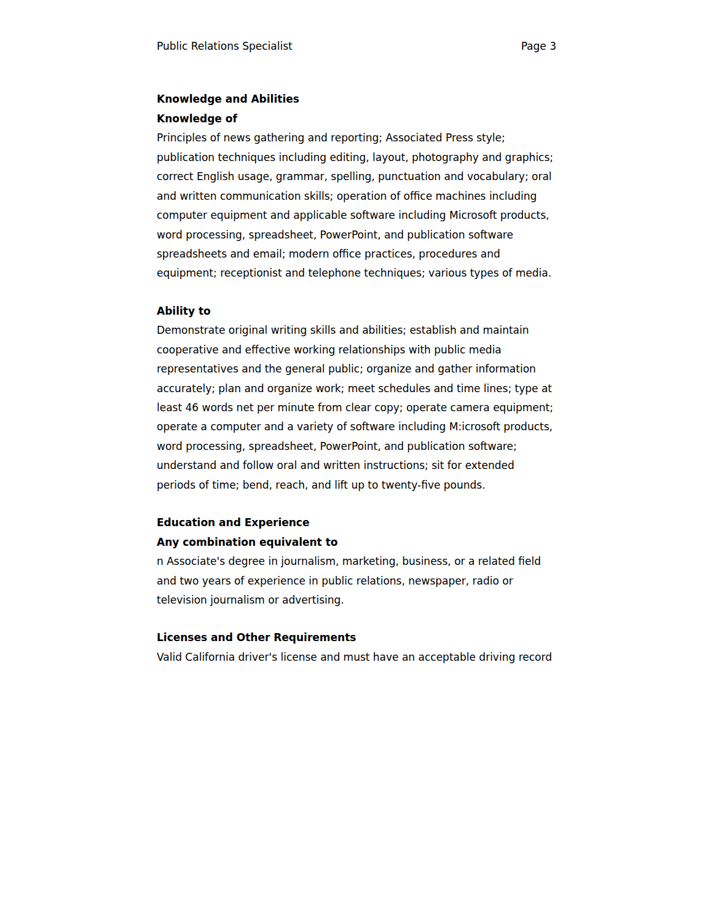Public Relations Specialist Page 3
Knowledge and Abilities
Knowledge of
Principles of news gathering and reporting; Associated Press style; publication techniques including editing, layout, photography and graphics; correct English usage, grammar, spelling, punctuation and vocabulary; oral and written communication skills; operation of office machines including computer equipment and applicable software including Microsoft products, word processing, spreadsheet, PowerPoint, and publication software spreadsheets and email; modern office practices, procedures and equipment; receptionist and telephone techniques; various types of media.
Ability to
Demonstrate original writing skills and abilities; establish and maintain cooperative and effective working relationships with public media representatives and the general public; organize and gather information accurately; plan and organize work; meet schedules and time lines; type at least 46 words net per minute from clear copy; operate camera equipment; operate a computer and a variety of software including M:icrosoft products, word processing, spreadsheet, PowerPoint, and publication software; understand and follow oral and written instructions; sit for extended periods of time; bend, reach, and lift up to twenty-five pounds.
Education and Experience
Any combination equivalent to
n Associate's degree in journalism, marketing, business, or a related field and two years of experience in public relations, newspaper, radio or television journalism or advertising.
Licenses and Other Requirements
Valid California driver's license and must have an acceptable driving record